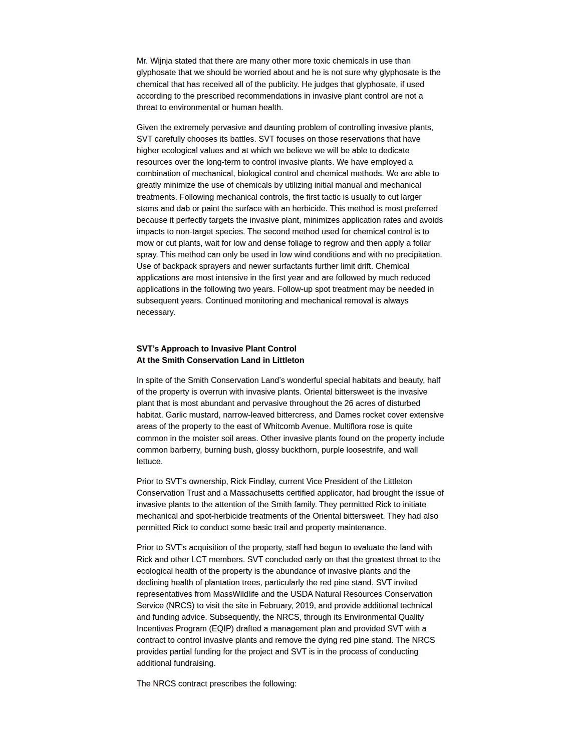Mr. Wijnja stated that there are many other more toxic chemicals in use than glyphosate that we should be worried about and he is not sure why glyphosate is the chemical that has received all of the publicity. He judges that glyphosate, if used according to the prescribed recommendations in invasive plant control are not a threat to environmental or human health.
Given the extremely pervasive and daunting problem of controlling invasive plants, SVT carefully chooses its battles. SVT focuses on those reservations that have higher ecological values and at which we believe we will be able to dedicate resources over the long-term to control invasive plants. We have employed a combination of mechanical, biological control and chemical methods. We are able to greatly minimize the use of chemicals by utilizing initial manual and mechanical treatments. Following mechanical controls, the first tactic is usually to cut larger stems and dab or paint the surface with an herbicide. This method is most preferred because it perfectly targets the invasive plant, minimizes application rates and avoids impacts to non-target species. The second method used for chemical control is to mow or cut plants, wait for low and dense foliage to regrow and then apply a foliar spray. This method can only be used in low wind conditions and with no precipitation. Use of backpack sprayers and newer surfactants further limit drift. Chemical applications are most intensive in the first year and are followed by much reduced applications in the following two years. Follow-up spot treatment may be needed in subsequent years. Continued monitoring and mechanical removal is always necessary.
SVT’s Approach to Invasive Plant Control
At the Smith Conservation Land in Littleton
In spite of the Smith Conservation Land’s wonderful special habitats and beauty, half of the property is overrun with invasive plants. Oriental bittersweet is the invasive plant that is most abundant and pervasive throughout the 26 acres of disturbed habitat. Garlic mustard, narrow-leaved bittercress, and Dames rocket cover extensive areas of the property to the east of Whitcomb Avenue. Multiflora rose is quite common in the moister soil areas. Other invasive plants found on the property include common barberry, burning bush, glossy buckthorn, purple loosestrife, and wall lettuce.
Prior to SVT’s ownership, Rick Findlay, current Vice President of the Littleton Conservation Trust and a Massachusetts certified applicator, had brought the issue of invasive plants to the attention of the Smith family. They permitted Rick to initiate mechanical and spot-herbicide treatments of the Oriental bittersweet. They had also permitted Rick to conduct some basic trail and property maintenance.
Prior to SVT’s acquisition of the property, staff had begun to evaluate the land with Rick and other LCT members. SVT concluded early on that the greatest threat to the ecological health of the property is the abundance of invasive plants and the declining health of plantation trees, particularly the red pine stand. SVT invited representatives from MassWildlife and the USDA Natural Resources Conservation Service (NRCS) to visit the site in February, 2019, and provide additional technical and funding advice. Subsequently, the NRCS, through its Environmental Quality Incentives Program (EQIP) drafted a management plan and provided SVT with a contract to control invasive plants and remove the dying red pine stand. The NRCS provides partial funding for the project and SVT is in the process of conducting additional fundraising.
The NRCS contract prescribes the following: